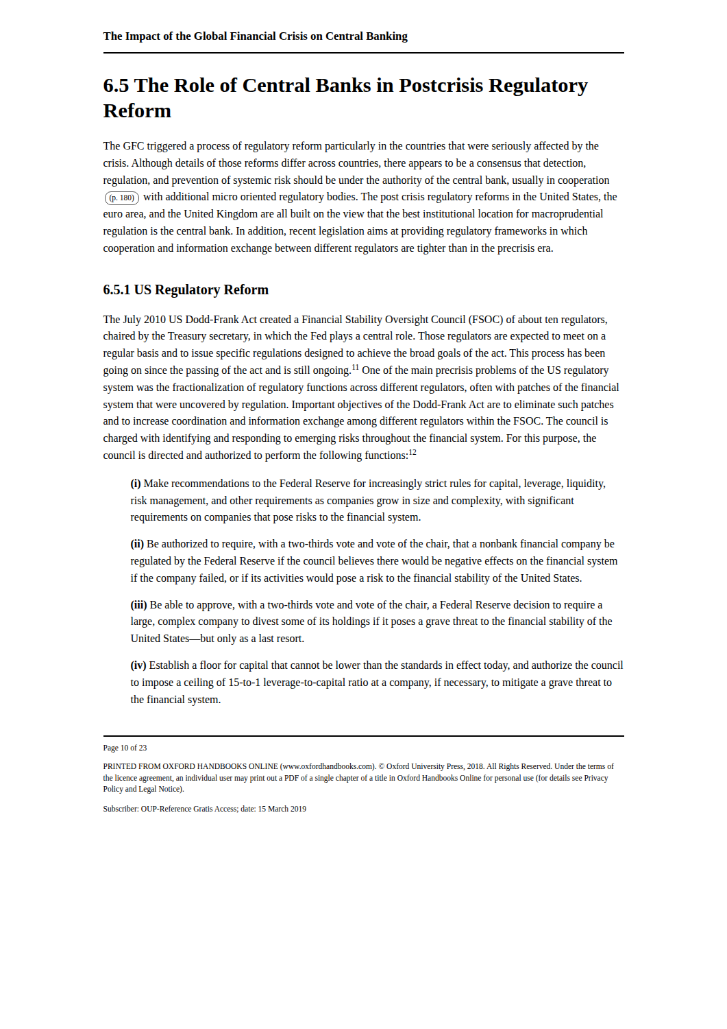The Impact of the Global Financial Crisis on Central Banking
6.5 The Role of Central Banks in Postcrisis Regulatory Reform
The GFC triggered a process of regulatory reform particularly in the countries that were seriously affected by the crisis. Although details of those reforms differ across countries, there appears to be a consensus that detection, regulation, and prevention of systemic risk should be under the authority of the central bank, usually in cooperation (p. 180) with additional micro oriented regulatory bodies. The post crisis regulatory reforms in the United States, the euro area, and the United Kingdom are all built on the view that the best institutional location for macroprudential regulation is the central bank. In addition, recent legislation aims at providing regulatory frameworks in which cooperation and information exchange between different regulators are tighter than in the precrisis era.
6.5.1 US Regulatory Reform
The July 2010 US Dodd-Frank Act created a Financial Stability Oversight Council (FSOC) of about ten regulators, chaired by the Treasury secretary, in which the Fed plays a central role. Those regulators are expected to meet on a regular basis and to issue specific regulations designed to achieve the broad goals of the act. This process has been going on since the passing of the act and is still ongoing.11 One of the main precrisis problems of the US regulatory system was the fractionalization of regulatory functions across different regulators, often with patches of the financial system that were uncovered by regulation. Important objectives of the Dodd-Frank Act are to eliminate such patches and to increase coordination and information exchange among different regulators within the FSOC. The council is charged with identifying and responding to emerging risks throughout the financial system. For this purpose, the council is directed and authorized to perform the following functions:12
(i) Make recommendations to the Federal Reserve for increasingly strict rules for capital, leverage, liquidity, risk management, and other requirements as companies grow in size and complexity, with significant requirements on companies that pose risks to the financial system.
(ii) Be authorized to require, with a two-thirds vote and vote of the chair, that a nonbank financial company be regulated by the Federal Reserve if the council believes there would be negative effects on the financial system if the company failed, or if its activities would pose a risk to the financial stability of the United States.
(iii) Be able to approve, with a two-thirds vote and vote of the chair, a Federal Reserve decision to require a large, complex company to divest some of its holdings if it poses a grave threat to the financial stability of the United States—but only as a last resort.
(iv) Establish a floor for capital that cannot be lower than the standards in effect today, and authorize the council to impose a ceiling of 15-to-1 leverage-to-capital ratio at a company, if necessary, to mitigate a grave threat to the financial system.
Page 10 of 23
PRINTED FROM OXFORD HANDBOOKS ONLINE (www.oxfordhandbooks.com). © Oxford University Press, 2018. All Rights Reserved. Under the terms of the licence agreement, an individual user may print out a PDF of a single chapter of a title in Oxford Handbooks Online for personal use (for details see Privacy Policy and Legal Notice).
Subscriber: OUP-Reference Gratis Access; date: 15 March 2019